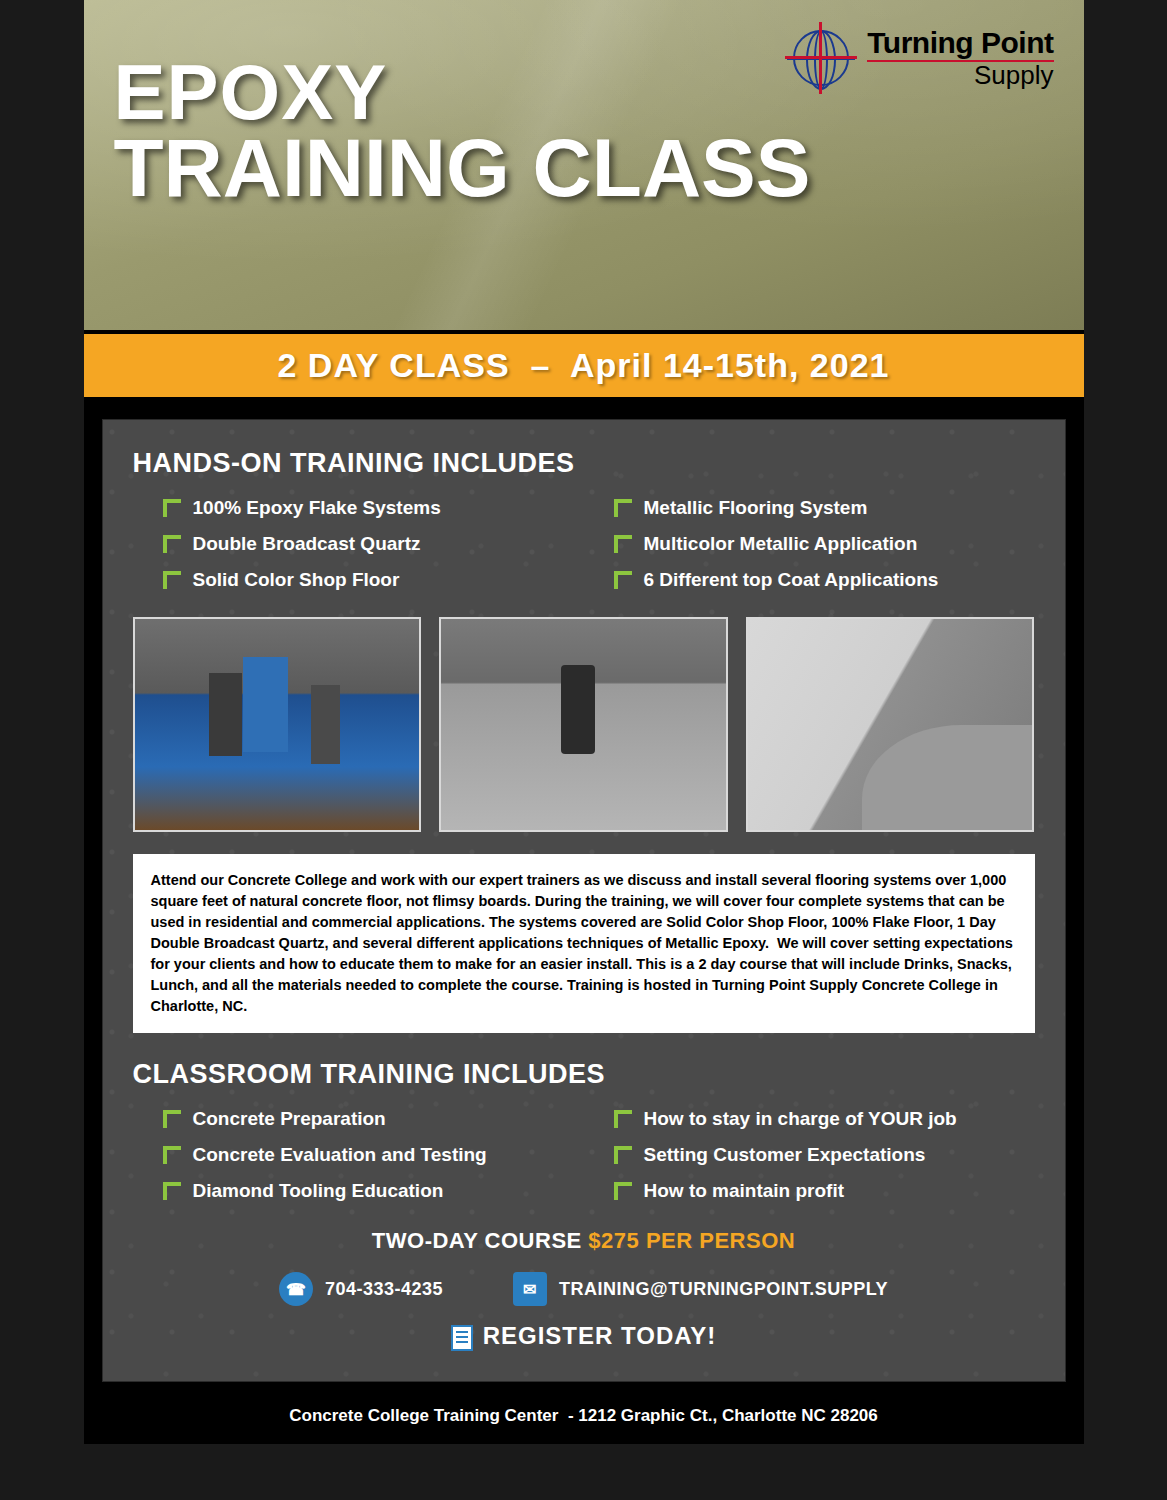Turning Point
Supply
EPOXY TRAINING CLASS
2 DAY CLASS – April 14-15th, 2021
HANDS-ON TRAINING INCLUDES
100% Epoxy Flake Systems
Metallic Flooring System
Double Broadcast Quartz
Multicolor Metallic Application
Solid Color Shop Floor
6 Different top Coat Applications
Attend our Concrete College and work with our expert trainers as we discuss and install several flooring systems over 1,000 square feet of natural concrete floor, not flimsy boards. During the training, we will cover four complete systems that can be used in residential and commercial applications. The systems covered are Solid Color Shop Floor, 100% Flake Floor, 1 Day Double Broadcast Quartz, and several different applications techniques of Metallic Epoxy. We will cover setting expectations for your clients and how to educate them to make for an easier install. This is a 2 day course that will include Drinks, Snacks, Lunch, and all the materials needed to complete the course. Training is hosted in Turning Point Supply Concrete College in Charlotte, NC.
CLASSROOM TRAINING INCLUDES
Concrete Preparation
How to stay in charge of YOUR job
Concrete Evaluation and Testing
Setting Customer Expectations
Diamond Tooling Education
How to maintain profit
TWO-DAY COURSE $275 PER PERSON
☎ 704-333-4235
✉ TRAINING@TURNINGPOINT.SUPPLY
REGISTER TODAY!
Concrete College Training Center - 1212 Graphic Ct., Charlotte NC 28206